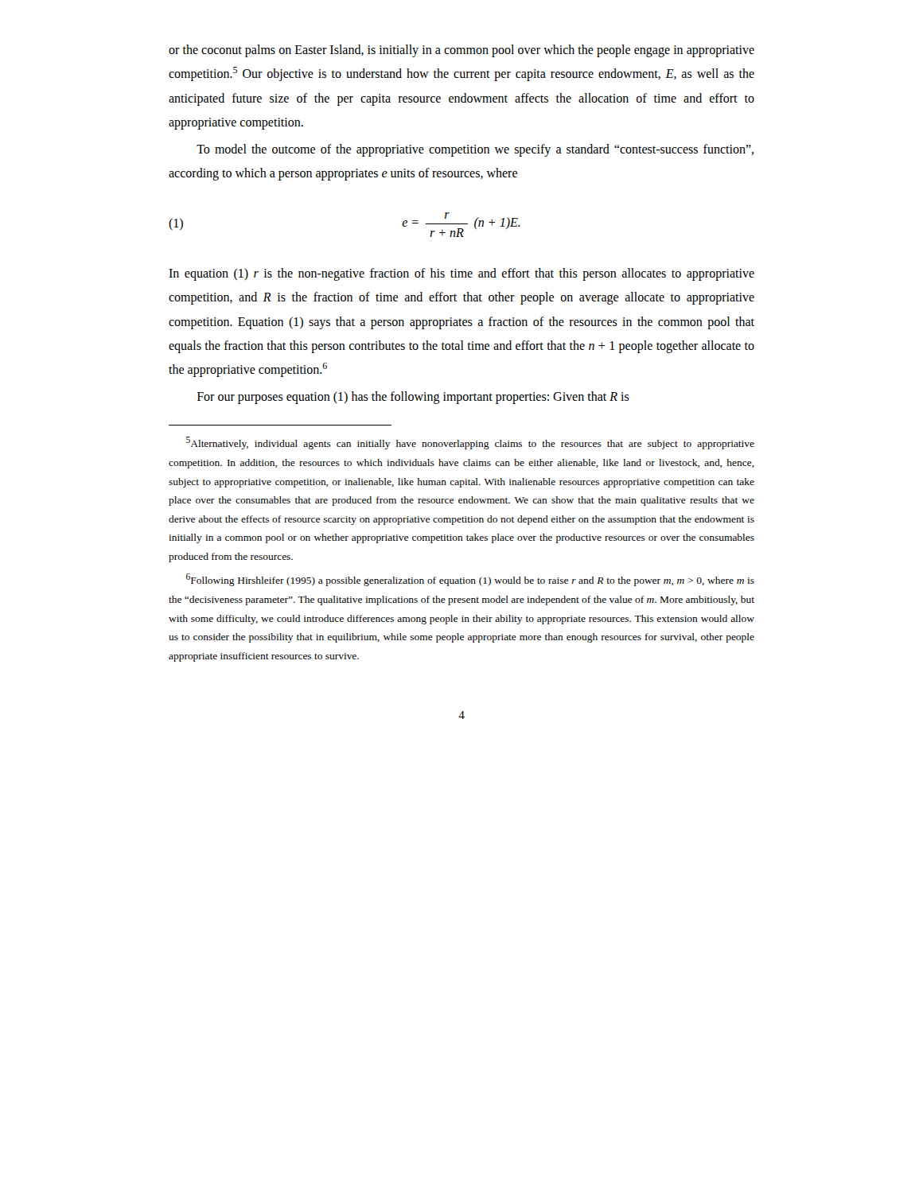or the coconut palms on Easter Island, is initially in a common pool over which the people engage in appropriative competition.5 Our objective is to understand how the current per capita resource endowment, E, as well as the anticipated future size of the per capita resource endowment affects the allocation of time and effort to appropriative competition.
To model the outcome of the appropriative competition we specify a standard “contest-success function”, according to which a person appropriates e units of resources, where
(1) e = r r + nR (n + 1)E.
In equation (1) r is the non-negative fraction of his time and effort that this person allocates to appropriative competition, and R is the fraction of time and effort that other people on average allocate to appropriative competition. Equation (1) says that a person appropriates a fraction of the resources in the common pool that equals the fraction that this person contributes to the total time and effort that the n + 1 people together allocate to the appropriative competition.6
For our purposes equation (1) has the following important properties: Given that R is
5Alternatively, individual agents can initially have nonoverlapping claims to the resources that are subject to appropriative competition. In addition, the resources to which individuals have claims can be either alienable, like land or livestock, and, hence, subject to appropriative competition, or inalienable, like human capital. With inalienable resources appropriative competition can take place over the consumables that are produced from the resource endowment. We can show that the main qualitative results that we derive about the effects of resource scarcity on appropriative competition do not depend either on the assumption that the endowment is initially in a common pool or on whether appropriative competition takes place over the productive resources or over the consumables produced from the resources.
6Following Hirshleifer (1995) a possible generalization of equation (1) would be to raise r and R to the power m, m > 0, where m is the “decisiveness parameter”. The qualitative implications of the present model are independent of the value of m. More ambitiously, but with some difficulty, we could introduce differences among people in their ability to appropriate resources. This extension would allow us to consider the possibility that in equilibrium, while some people appropriate more than enough resources for survival, other people appropriate insufficient resources to survive.
4